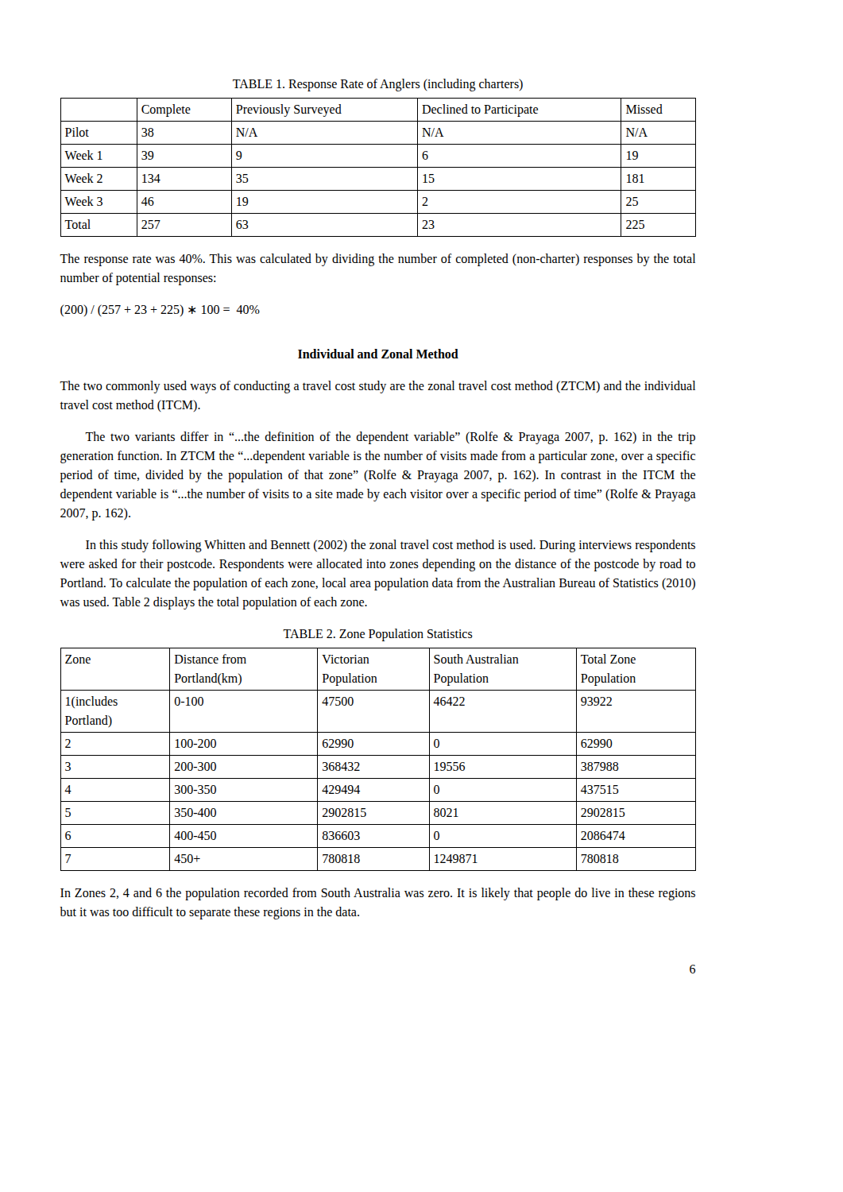TABLE 1. Response Rate of Anglers (including charters)
| | Complete | Previously Surveyed | Declined to Participate | Missed |
| --- | --- | --- | --- | --- |
| Pilot | 38 | N/A | N/A | N/A |
| Week 1 | 39 | 9 | 6 | 19 |
| Week 2 | 134 | 35 | 15 | 181 |
| Week 3 | 46 | 19 | 2 | 25 |
| Total | 257 | 63 | 23 | 225 |
The response rate was 40%. This was calculated by dividing the number of completed (non-charter) responses by the total number of potential responses:
(200) / (257 + 23 + 225) ∗ 100 = 40%
Individual and Zonal Method
The two commonly used ways of conducting a travel cost study are the zonal travel cost method (ZTCM) and the individual travel cost method (ITCM).
The two variants differ in “...the definition of the dependent variable” (Rolfe & Prayaga 2007, p. 162) in the trip generation function. In ZTCM the “...dependent variable is the number of visits made from a particular zone, over a specific period of time, divided by the population of that zone” (Rolfe & Prayaga 2007, p. 162). In contrast in the ITCM the dependent variable is “...the number of visits to a site made by each visitor over a specific period of time” (Rolfe & Prayaga 2007, p. 162).
In this study following Whitten and Bennett (2002) the zonal travel cost method is used. During interviews respondents were asked for their postcode. Respondents were allocated into zones depending on the distance of the postcode by road to Portland. To calculate the population of each zone, local area population data from the Australian Bureau of Statistics (2010) was used. Table 2 displays the total population of each zone.
TABLE 2. Zone Population Statistics
| Zone | Distance from Portland(km) | Victorian Population | South Australian Population | Total Zone Population |
| --- | --- | --- | --- | --- |
| 1(includes Portland) | 0-100 | 47500 | 46422 | 93922 |
| 2 | 100-200 | 62990 | 0 | 62990 |
| 3 | 200-300 | 368432 | 19556 | 387988 |
| 4 | 300-350 | 429494 | 0 | 437515 |
| 5 | 350-400 | 2902815 | 8021 | 2902815 |
| 6 | 400-450 | 836603 | 0 | 2086474 |
| 7 | 450+ | 780818 | 1249871 | 780818 |
In Zones 2, 4 and 6 the population recorded from South Australia was zero. It is likely that people do live in these regions but it was too difficult to separate these regions in the data.
6